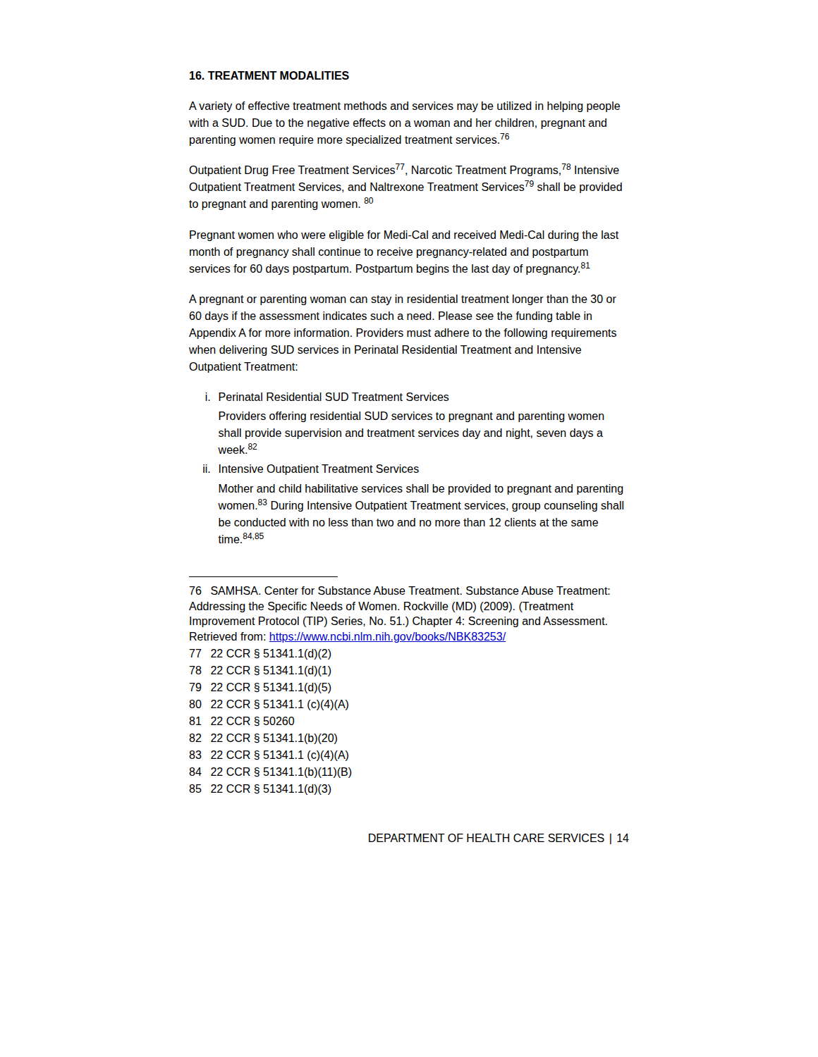16. TREATMENT MODALITIES
A variety of effective treatment methods and services may be utilized in helping people with a SUD. Due to the negative effects on a woman and her children, pregnant and parenting women require more specialized treatment services.76
Outpatient Drug Free Treatment Services77, Narcotic Treatment Programs,78 Intensive Outpatient Treatment Services, and Naltrexone Treatment Services79 shall be provided to pregnant and parenting women. 80
Pregnant women who were eligible for Medi-Cal and received Medi-Cal during the last month of pregnancy shall continue to receive pregnancy-related and postpartum services for 60 days postpartum. Postpartum begins the last day of pregnancy.81
A pregnant or parenting woman can stay in residential treatment longer than the 30 or 60 days if the assessment indicates such a need. Please see the funding table in Appendix A for more information. Providers must adhere to the following requirements when delivering SUD services in Perinatal Residential Treatment and Intensive Outpatient Treatment:
Perinatal Residential SUD Treatment Services
Providers offering residential SUD services to pregnant and parenting women shall provide supervision and treatment services day and night, seven days a week.82
Intensive Outpatient Treatment Services
Mother and child habilitative services shall be provided to pregnant and parenting women.83 During Intensive Outpatient Treatment services, group counseling shall be conducted with no less than two and no more than 12 clients at the same time.84,85
76 SAMHSA. Center for Substance Abuse Treatment. Substance Abuse Treatment: Addressing the Specific Needs of Women. Rockville (MD) (2009). (Treatment Improvement Protocol (TIP) Series, No. 51.) Chapter 4: Screening and Assessment. Retrieved from: https://www.ncbi.nlm.nih.gov/books/NBK83253/
7722 CCR § 51341.1(d)(2)
7822 CCR § 51341.1(d)(1)
7922 CCR § 51341.1(d)(5)
8022 CCR § 51341.1 (c)(4)(A)
8122 CCR § 50260
8222 CCR § 51341.1(b)(20)
8322 CCR § 51341.1 (c)(4)(A)
8422 CCR § 51341.1(b)(11)(B)
8522 CCR § 51341.1(d)(3)
DEPARTMENT OF HEALTH CARE SERVICES|14